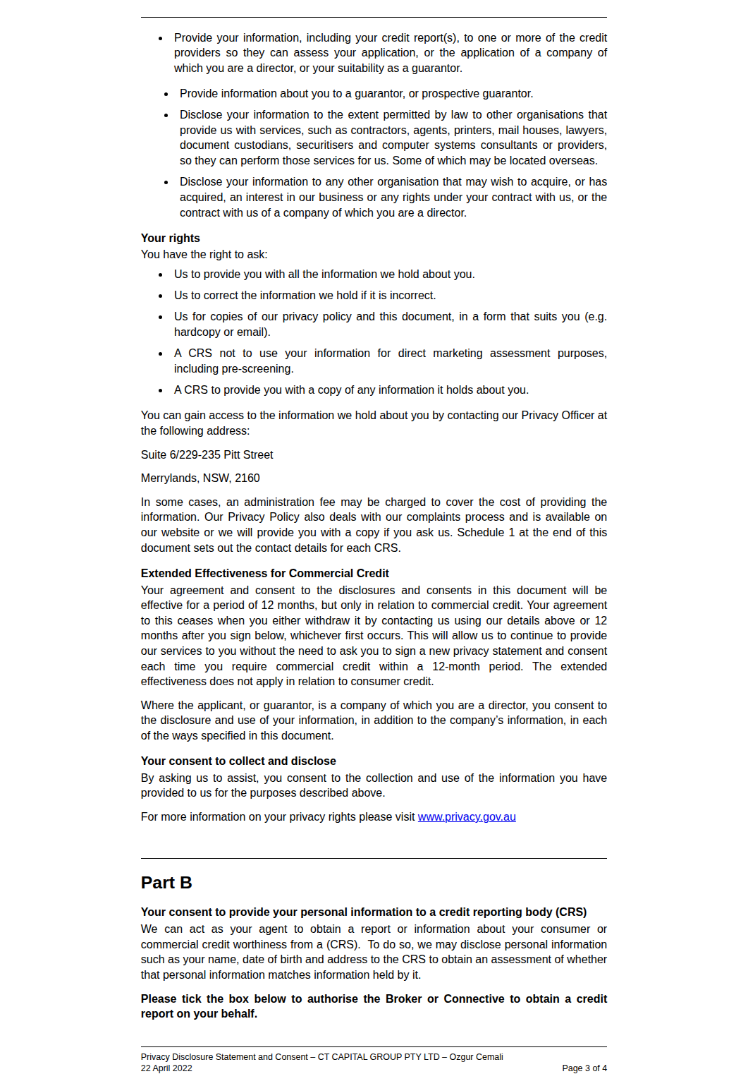Provide your information, including your credit report(s), to one or more of the credit providers so they can assess your application, or the application of a company of which you are a director, or your suitability as a guarantor.
Provide information about you to a guarantor, or prospective guarantor.
Disclose your information to the extent permitted by law to other organisations that provide us with services, such as contractors, agents, printers, mail houses, lawyers, document custodians, securitisers and computer systems consultants or providers, so they can perform those services for us. Some of which may be located overseas.
Disclose your information to any other organisation that may wish to acquire, or has acquired, an interest in our business or any rights under your contract with us, or the contract with us of a company of which you are a director.
Your rights
You have the right to ask:
Us to provide you with all the information we hold about you.
Us to correct the information we hold if it is incorrect.
Us for copies of our privacy policy and this document, in a form that suits you (e.g. hardcopy or email).
A CRS not to use your information for direct marketing assessment purposes, including pre-screening.
A CRS to provide you with a copy of any information it holds about you.
You can gain access to the information we hold about you by contacting our Privacy Officer at the following address:
Suite 6/229-235 Pitt Street
Merrylands, NSW, 2160
In some cases, an administration fee may be charged to cover the cost of providing the information. Our Privacy Policy also deals with our complaints process and is available on our website or we will provide you with a copy if you ask us. Schedule 1 at the end of this document sets out the contact details for each CRS.
Extended Effectiveness for Commercial Credit
Your agreement and consent to the disclosures and consents in this document will be effective for a period of 12 months, but only in relation to commercial credit. Your agreement to this ceases when you either withdraw it by contacting us using our details above or 12 months after you sign below, whichever first occurs. This will allow us to continue to provide our services to you without the need to ask you to sign a new privacy statement and consent each time you require commercial credit within a 12-month period. The extended effectiveness does not apply in relation to consumer credit.
Where the applicant, or guarantor, is a company of which you are a director, you consent to the disclosure and use of your information, in addition to the company’s information, in each of the ways specified in this document.
Your consent to collect and disclose
By asking us to assist, you consent to the collection and use of the information you have provided to us for the purposes described above.
For more information on your privacy rights please visit www.privacy.gov.au
Part B
Your consent to provide your personal information to a credit reporting body (CRS)
We can act as your agent to obtain a report or information about your consumer or commercial credit worthiness from a (CRS). To do so, we may disclose personal information such as your name, date of birth and address to the CRS to obtain an assessment of whether that personal information matches information held by it.
Please tick the box below to authorise the Broker or Connective to obtain a credit report on your behalf.
Privacy Disclosure Statement and Consent – CT CAPITAL GROUP PTY LTD – Ozgur Cemali
22 April 2022
Page 3 of 4